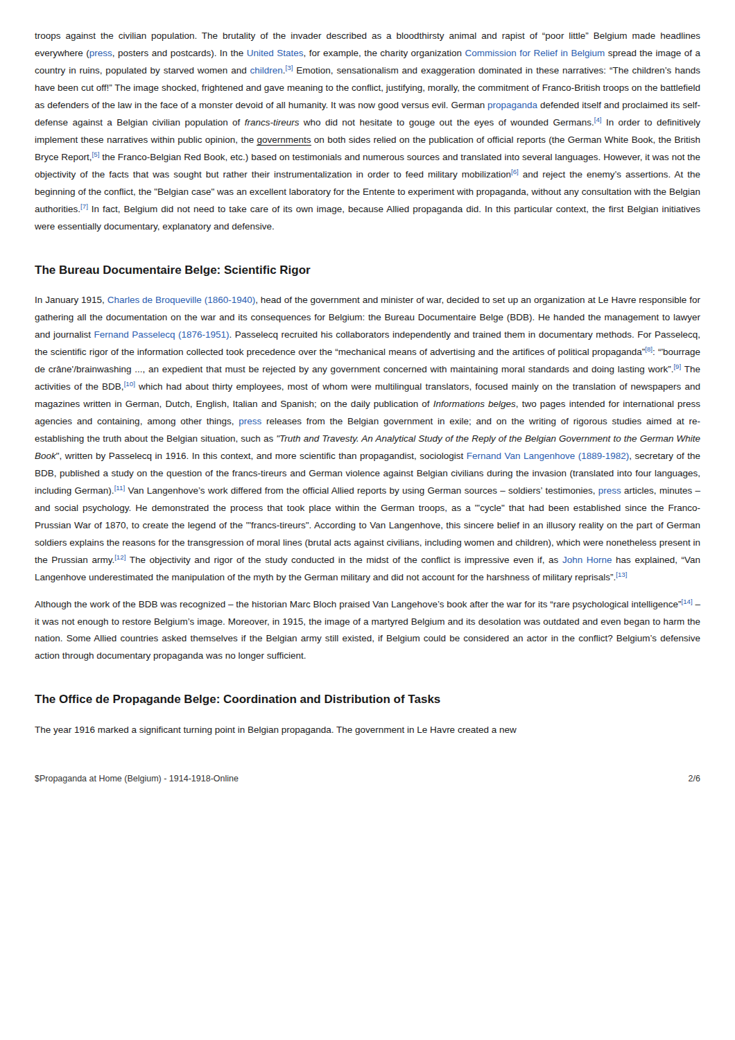troops against the civilian population. The brutality of the invader described as a bloodthirsty animal and rapist of “poor little” Belgium made headlines everywhere (press, posters and postcards). In the United States, for example, the charity organization Commission for Relief in Belgium spread the image of a country in ruins, populated by starved women and children.[3] Emotion, sensationalism and exaggeration dominated in these narratives: “The children’s hands have been cut off!” The image shocked, frightened and gave meaning to the conflict, justifying, morally, the commitment of Franco-British troops on the battlefield as defenders of the law in the face of a monster devoid of all humanity. It was now good versus evil. German propaganda defended itself and proclaimed its self-defense against a Belgian civilian population of francs-tireurs who did not hesitate to gouge out the eyes of wounded Germans.[4] In order to definitively implement these narratives within public opinion, the governments on both sides relied on the publication of official reports (the German White Book, the British Bryce Report,[5] the Franco-Belgian Red Book, etc.) based on testimonials and numerous sources and translated into several languages. However, it was not the objectivity of the facts that was sought but rather their instrumentalization in order to feed military mobilization[6] and reject the enemy’s assertions. At the beginning of the conflict, the "Belgian case" was an excellent laboratory for the Entente to experiment with propaganda, without any consultation with the Belgian authorities.[7] In fact, Belgium did not need to take care of its own image, because Allied propaganda did. In this particular context, the first Belgian initiatives were essentially documentary, explanatory and defensive.
The Bureau Documentaire Belge: Scientific Rigor
In January 1915, Charles de Broqueville (1860-1940), head of the government and minister of war, decided to set up an organization at Le Havre responsible for gathering all the documentation on the war and its consequences for Belgium: the Bureau Documentaire Belge (BDB). He handed the management to lawyer and journalist Fernand Passelecq (1876-1951). Passelecq recruited his collaborators independently and trained them in documentary methods. For Passelecq, the scientific rigor of the information collected took precedence over the “mechanical means of advertising and the artifices of political propaganda”[8]: “'bourrage de crâne'/brainwashing ..., an expedient that must be rejected by any government concerned with maintaining moral standards and doing lasting work”.[9] The activities of the BDB,[10] which had about thirty employees, most of whom were multilingual translators, focused mainly on the translation of newspapers and magazines written in German, Dutch, English, Italian and Spanish; on the daily publication of Informations belges, two pages intended for international press agencies and containing, among other things, press releases from the Belgian government in exile; and on the writing of rigorous studies aimed at re-establishing the truth about the Belgian situation, such as "Truth and Travesty. An Analytical Study of the Reply of the Belgian Government to the German White Book", written by Passelecq in 1916. In this context, and more scientific than propagandist, sociologist Fernand Van Langenhove (1889-1982), secretary of the BDB, published a study on the question of the francs-tireurs and German violence against Belgian civilians during the invasion (translated into four languages, including German).[11] Van Langenhove’s work differed from the official Allied reports by using German sources – soldiers’ testimonies, press articles, minutes – and social psychology. He demonstrated the process that took place within the German troops, as a "'cycle" that had been established since the Franco-Prussian War of 1870, to create the legend of the "'francs-tireurs". According to Van Langenhove, this sincere belief in an illusory reality on the part of German soldiers explains the reasons for the transgression of moral lines (brutal acts against civilians, including women and children), which were nonetheless present in the Prussian army.[12] The objectivity and rigor of the study conducted in the midst of the conflict is impressive even if, as John Horne has explained, “Van Langenhove underestimated the manipulation of the myth by the German military and did not account for the harshness of military reprisals”.[13]
Although the work of the BDB was recognized – the historian Marc Bloch praised Van Langehove’s book after the war for its “rare psychological intelligence”[14] – it was not enough to restore Belgium’s image. Moreover, in 1915, the image of a martyred Belgium and its desolation was outdated and even began to harm the nation. Some Allied countries asked themselves if the Belgian army still existed, if Belgium could be considered an actor in the conflict? Belgium’s defensive action through documentary propaganda was no longer sufficient.
The Office de Propagande Belge: Coordination and Distribution of Tasks
The year 1916 marked a significant turning point in Belgian propaganda. The government in Le Havre created a new
$Propaganda at Home (Belgium) - 1914-1918-Online
2/6